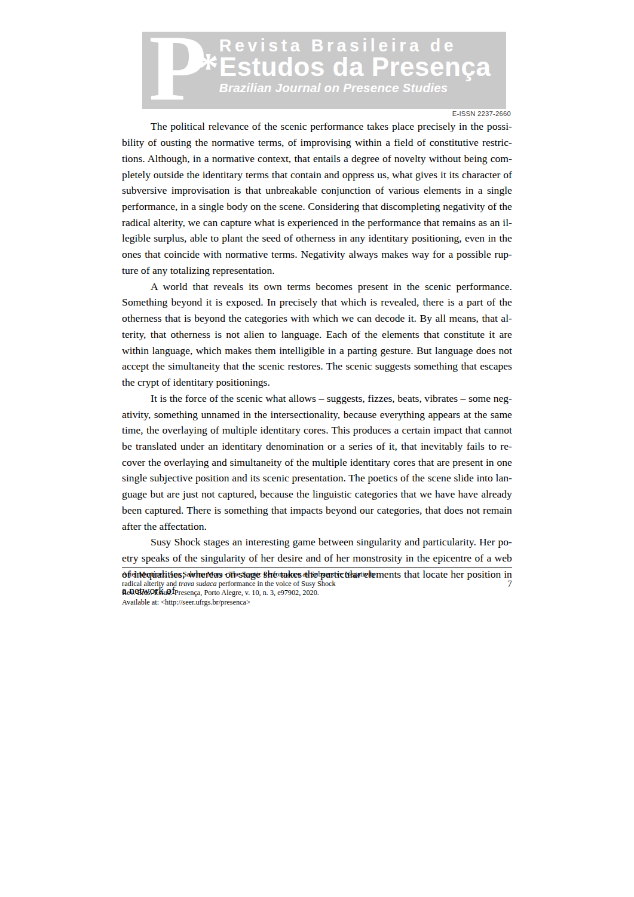P*
Revista Brasileira de
Estudos da Presença
Brazilian Journal on Presence Studies
E-ISSN 2237-2660
The political relevance of the scenic performance takes place precisely in the possibility of ousting the normative terms, of improvising within a field of constitutive restrictions. Although, in a normative context, that entails a degree of novelty without being completely outside the identitary terms that contain and oppress us, what gives it its character of subversive improvisation is that unbreakable conjunction of various elements in a single performance, in a single body on the scene. Considering that discompleting negativity of the radical alterity, we can capture what is experienced in the performance that remains as an illegible surplus, able to plant the seed of otherness in any identitary positioning, even in the ones that coincide with normative terms. Negativity always makes way for a possible rupture of any totalizing representation.
A world that reveals its own terms becomes present in the scenic performance. Something beyond it is exposed. In precisely that which is revealed, there is a part of the otherness that is beyond the categories with which we can decode it. By all means, that alterity, that otherness is not alien to language. Each of the elements that constitute it are within language, which makes them intelligible in a parting gesture. But language does not accept the simultaneity that the scenic restores. The scenic suggests something that escapes the crypt of identitary positionings.
It is the force of the scenic what allows – suggests, fizzes, beats, vibrates – some negativity, something unnamed in the intersectionality, because everything appears at the same time, the overlaying of multiple identitary cores. This produces a certain impact that cannot be translated under an identitary denomination or a series of it, that inevitably fails to recover the overlaying and simultaneity of the multiple identitary cores that are present in one single subjective position and its scenic presentation. The poetics of the scene slide into language but are just not captured, because the linguistic categories that we have have already been captured. There is something that impacts beyond our categories, that does not remain after the affectation.
Susy Shock stages an interesting game between singularity and particularity. Her poetry speaks of the singularity of her desire and of her monstrosity in the epicentre of a web of inequalities; whereas on stage she takes the particular elements that locate her position in a network of
Ariel Martínez; Ana Sabrina Mora - The Scenic Performance as Subversive Negativity:
radical alterity and trava sudaca performance in the voice of Susy Shock
Rev. Bras. Estud. Presença, Porto Alegre, v. 10, n. 3, e97902, 2020.
Available at: <http://seer.ufrgs.br/presenca>
7